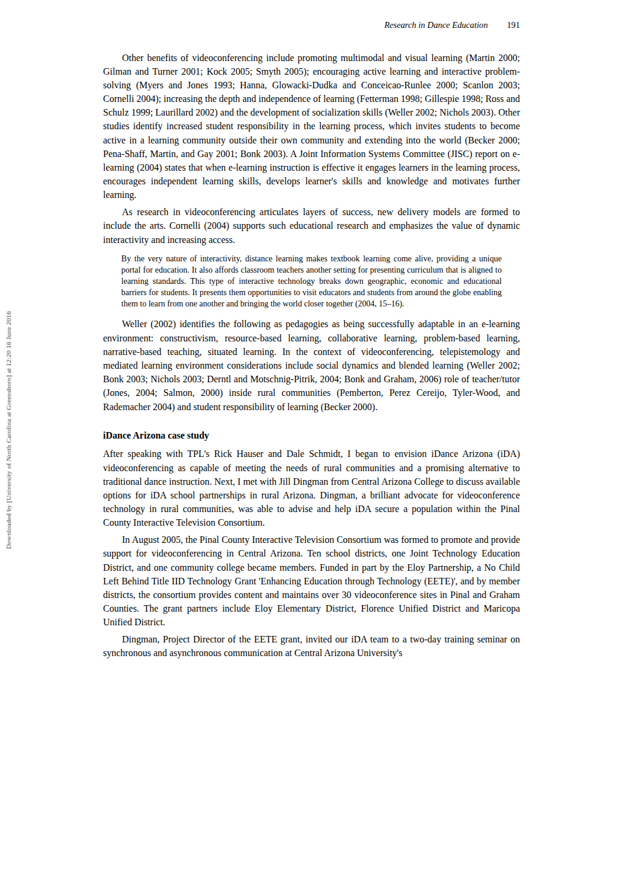Downloaded by [University of North Carolina at Greensboro] at 12:20 16 June 2016
Research in Dance Education 191
Other benefits of videoconferencing include promoting multimodal and visual learning (Martin 2000; Gilman and Turner 2001; Kock 2005; Smyth 2005); encouraging active learning and interactive problem-solving (Myers and Jones 1993; Hanna, Glowacki-Dudka and Conceicao-Runlee 2000; Scanlon 2003; Cornelli 2004); increasing the depth and independence of learning (Fetterman 1998; Gillespie 1998; Ross and Schulz 1999; Laurillard 2002) and the development of socialization skills (Weller 2002; Nichols 2003). Other studies identify increased student responsibility in the learning process, which invites students to become active in a learning community outside their own community and extending into the world (Becker 2000; Pena-Shaff, Martin, and Gay 2001; Bonk 2003). A Joint Information Systems Committee (JISC) report on e-learning (2004) states that when e-learning instruction is effective it engages learners in the learning process, encourages independent learning skills, develops learner's skills and knowledge and motivates further learning.
As research in videoconferencing articulates layers of success, new delivery models are formed to include the arts. Cornelli (2004) supports such educational research and emphasizes the value of dynamic interactivity and increasing access.
By the very nature of interactivity, distance learning makes textbook learning come alive, providing a unique portal for education. It also affords classroom teachers another setting for presenting curriculum that is aligned to learning standards. This type of interactive technology breaks down geographic, economic and educational barriers for students. It presents them opportunities to visit educators and students from around the globe enabling them to learn from one another and bringing the world closer together (2004, 15–16).
Weller (2002) identifies the following as pedagogies as being successfully adaptable in an e-learning environment: constructivism, resource-based learning, collaborative learning, problem-based learning, narrative-based teaching, situated learning. In the context of videoconferencing, telepistemology and mediated learning environment considerations include social dynamics and blended learning (Weller 2002; Bonk 2003; Nichols 2003; Derntl and Motschnig-Pitrik, 2004; Bonk and Graham, 2006) role of teacher/tutor (Jones, 2004; Salmon, 2000) inside rural communities (Pemberton, Perez Cereijo, Tyler-Wood, and Rademacher 2004) and student responsibility of learning (Becker 2000).
iDance Arizona case study
After speaking with TPL's Rick Hauser and Dale Schmidt, I began to envision iDance Arizona (iDA) videoconferencing as capable of meeting the needs of rural communities and a promising alternative to traditional dance instruction. Next, I met with Jill Dingman from Central Arizona College to discuss available options for iDA school partnerships in rural Arizona. Dingman, a brilliant advocate for videoconference technology in rural communities, was able to advise and help iDA secure a population within the Pinal County Interactive Television Consortium.
In August 2005, the Pinal County Interactive Television Consortium was formed to promote and provide support for videoconferencing in Central Arizona. Ten school districts, one Joint Technology Education District, and one community college became members. Funded in part by the Eloy Partnership, a No Child Left Behind Title IID Technology Grant 'Enhancing Education through Technology (EETE)', and by member districts, the consortium provides content and maintains over 30 videoconference sites in Pinal and Graham Counties. The grant partners include Eloy Elementary District, Florence Unified District and Maricopa Unified District.
Dingman, Project Director of the EETE grant, invited our iDA team to a two-day training seminar on synchronous and asynchronous communication at Central Arizona University's